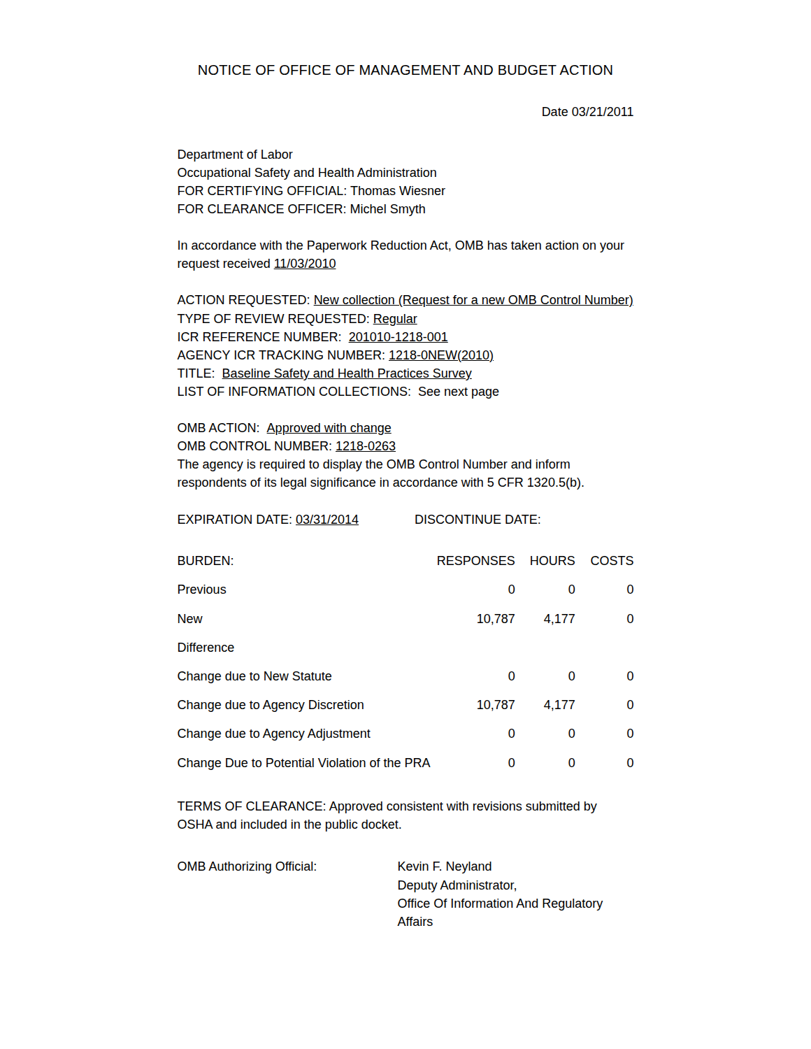NOTICE OF OFFICE OF MANAGEMENT AND BUDGET ACTION
Date 03/21/2011
Department of Labor
Occupational Safety and Health Administration
FOR CERTIFYING OFFICIAL: Thomas Wiesner
FOR CLEARANCE OFFICER: Michel Smyth
In accordance with the Paperwork Reduction Act, OMB has taken action on your request received 11/03/2010
ACTION REQUESTED: New collection (Request for a new OMB Control Number)
TYPE OF REVIEW REQUESTED: Regular
ICR REFERENCE NUMBER: 201010-1218-001
AGENCY ICR TRACKING NUMBER: 1218-0NEW(2010)
TITLE: Baseline Safety and Health Practices Survey
LIST OF INFORMATION COLLECTIONS: See next page
OMB ACTION: Approved with change
OMB CONTROL NUMBER: 1218-0263
The agency is required to display the OMB Control Number and inform respondents of its legal significance in accordance with 5 CFR 1320.5(b).
EXPIRATION DATE: 03/31/2014 DISCONTINUE DATE:
| BURDEN: | RESPONSES | HOURS | COSTS |
| --- | --- | --- | --- |
| Previous | 0 | 0 | 0 |
| New | 10,787 | 4,177 | 0 |
| Difference | | | |
| Change due to New Statute | 0 | 0 | 0 |
| Change due to Agency Discretion | 10,787 | 4,177 | 0 |
| Change due to Agency Adjustment | 0 | 0 | 0 |
| Change Due to Potential Violation of the PRA | 0 | 0 | 0 |
TERMS OF CLEARANCE: Approved consistent with revisions submitted by OSHA and included in the public docket.
OMB Authorizing Official:
Kevin F. Neyland
Deputy Administrator,
Office Of Information And Regulatory Affairs